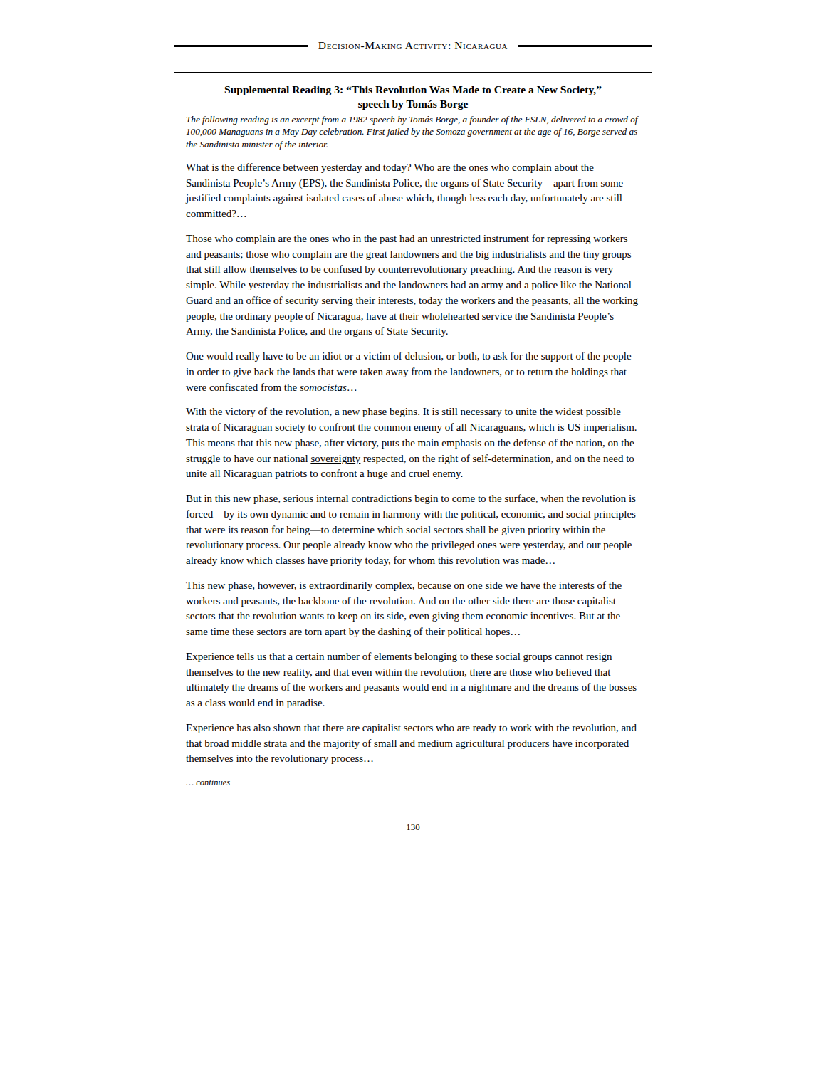Decision-Making Activity: Nicaragua
Supplemental Reading 3: “This Revolution Was Made to Create a New Society,” speech by Tomás Borge
The following reading is an excerpt from a 1982 speech by Tomás Borge, a founder of the FSLN, delivered to a crowd of 100,000 Managuans in a May Day celebration. First jailed by the Somoza government at the age of 16, Borge served as the Sandinista minister of the interior.
What is the difference between yesterday and today? Who are the ones who complain about the Sandinista People’s Army (EPS), the Sandinista Police, the organs of State Security—apart from some justified complaints against isolated cases of abuse which, though less each day, unfortunately are still committed?…
Those who complain are the ones who in the past had an unrestricted instrument for repressing workers and peasants; those who complain are the great landowners and the big industrialists and the tiny groups that still allow themselves to be confused by counterrevolutionary preaching. And the reason is very simple. While yesterday the industrialists and the landowners had an army and a police like the National Guard and an office of security serving their interests, today the workers and the peasants, all the working people, the ordinary people of Nicaragua, have at their wholehearted service the Sandinista People’s Army, the Sandinista Police, and the organs of State Security.
One would really have to be an idiot or a victim of delusion, or both, to ask for the support of the people in order to give back the lands that were taken away from the landowners, or to return the holdings that were confiscated from the somocistas…
With the victory of the revolution, a new phase begins. It is still necessary to unite the widest possible strata of Nicaraguan society to confront the common enemy of all Nicaraguans, which is US imperialism. This means that this new phase, after victory, puts the main emphasis on the defense of the nation, on the struggle to have our national sovereignty respected, on the right of self-determination, and on the need to unite all Nicaraguan patriots to confront a huge and cruel enemy.
But in this new phase, serious internal contradictions begin to come to the surface, when the revolution is forced—by its own dynamic and to remain in harmony with the political, economic, and social principles that were its reason for being—to determine which social sectors shall be given priority within the revolutionary process. Our people already know who the privileged ones were yesterday, and our people already know which classes have priority today, for whom this revolution was made…
This new phase, however, is extraordinarily complex, because on one side we have the interests of the workers and peasants, the backbone of the revolution. And on the other side there are those capitalist sectors that the revolution wants to keep on its side, even giving them economic incentives. But at the same time these sectors are torn apart by the dashing of their political hopes…
Experience tells us that a certain number of elements belonging to these social groups cannot resign themselves to the new reality, and that even within the revolution, there are those who believed that ultimately the dreams of the workers and peasants would end in a nightmare and the dreams of the bosses as a class would end in paradise.
Experience has also shown that there are capitalist sectors who are ready to work with the revolution, and that broad middle strata and the majority of small and medium agricultural producers have incorporated themselves into the revolutionary process…
… continues
130